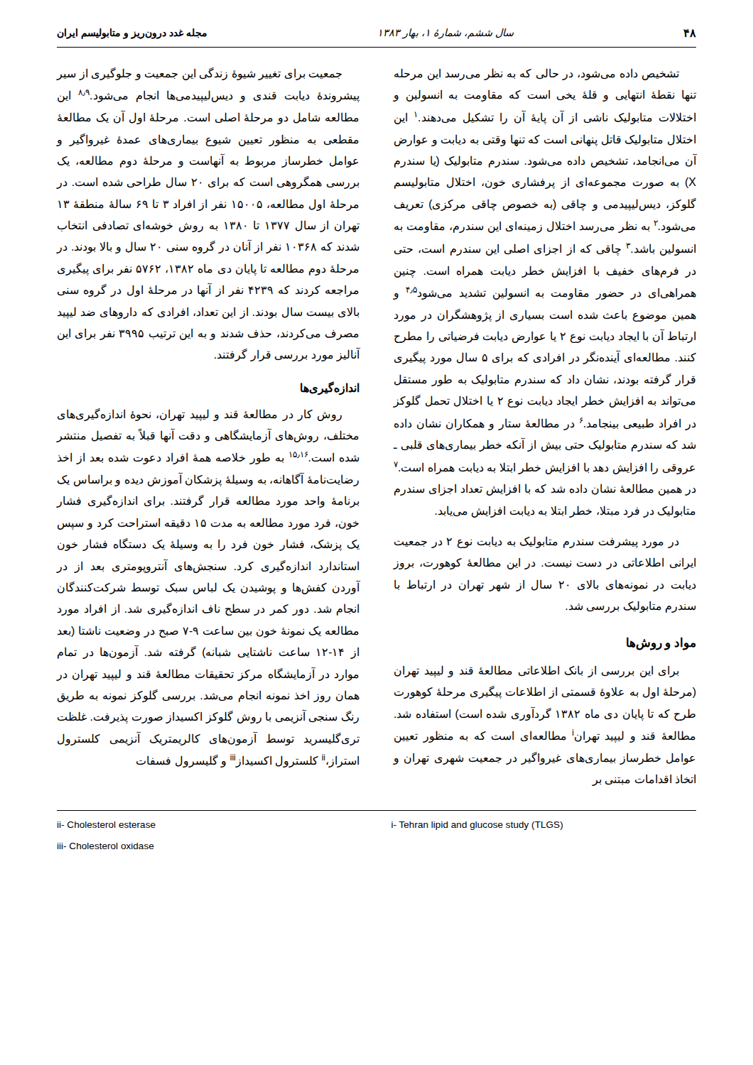۴۸ سال ششم، شمارهٔ ۱، بهار ۱۳۸۳ مجله غدد درون‌ریز و متابولیسم ایران
تشخیص داده می‌شود، در حالی که به نظر می‌رسد این مرحله تنها نقطهٔ انتهایی و قلهٔ یخی است که مقاومت به انسولین و اختلالات متابولیک ناشی از آن پایهٔ آن را تشکیل می‌دهند.۱ این اختلال متابولیک قاتل پنهانی است که تنها وقتی به دیابت و عوارض آن می‌انجامد، تشخیص داده می‌شود. سندرم متابولیک (یا سندرم X) به صورت مجموعه‌ای از پرفشاری خون، اختلال متابولیسم گلوکز، دیس‌لیپیدمی و چاقی (به خصوص چاقی مرکزی) تعریف می‌شود.۲ به نظر می‌رسد اختلال زمینه‌ای این سندرم، مقاومت به انسولین باشد.۳ چاقی که از اجزای اصلی این سندرم است، حتی در فرم‌های خفیف با افزایش خطر دیابت همراه است. چنین همراهی‌ای در حضور مقاومت به انسولین تشدید می‌شود۴٫۵ و همین موضوع باعث شده است بسیاری از پژوهشگران در مورد ارتباط آن با ایجاد دیابت نوع ۲ یا عوارض دیابت فرضیاتی را مطرح کنند. مطالعه‌ای آینده‌نگر در افرادی که برای ۵ سال مورد پیگیری قرار گرفته بودند، نشان داد که سندرم متابولیک به طور مستقل می‌تواند به افزایش خطر ایجاد دیابت نوع ۲ یا اختلال تحمل گلوکز در افراد طبیعی بینجامد.۶ در مطالعهٔ ستار و همکاران نشان داده شد که سندرم متابولیک حتی بیش از آنکه خطر بیماری‌های قلبی ـ عروقی را افزایش دهد با افزایش خطر ابتلا به دیابت همراه است.۷ در همین مطالعهٔ نشان داده شد که با افزایش تعداد اجزای سندرم متابولیک در فرد مبتلا، خطر ابتلا به دیابت افزایش می‌یابد.
در مورد پیشرفت سندرم متابولیک به دیابت نوع ۲ در جمعیت ایرانی اطلاعاتی در دست نیست. در این مطالعهٔ کوهورت، بروز دیابت در نمونه‌های بالای ۲۰ سال از شهر تهران در ارتباط با سندرم متابولیک بررسی شد.
مواد و روش‌ها
برای این بررسی از بانک اطلاعاتی مطالعهٔ قند و لیپید تهران (مرحلهٔ اول به علاوهٔ قسمتی از اطلاعات پیگیری مرحلهٔ کوهورت طرح که تا پایان دی ماه ۱۳۸۲ گردآوری شده است) استفاده شد. مطالعهٔ قند و لیپید تهرانi مطالعه‌ای است که به منظور تعیین عوامل خطرساز بیماری‌های غیرواگیر در جمعیت شهری تهران و اتخاذ اقدامات مبتنی بر
جمعیت برای تغییر شیوهٔ زندگی این جمعیت و جلوگیری از سیر پیشروندهٔ دیابت قندی و دیس‌لیپیدمی‌ها انجام می‌شود.۸٫۹ این مطالعه شامل دو مرحلهٔ اصلی است. مرحلهٔ اول آن یک مطالعهٔ مقطعی به منظور تعیین شیوع بیماری‌های عمدهٔ غیرواگیر و عوامل خطرساز مربوط به آنهاست و مرحلهٔ دوم مطالعه، یک بررسی همگروهی است که برای ۲۰ سال طراحی شده است. در مرحلهٔ اول مطالعه، ۱۵۰۰۵ نفر از افراد ۳ تا ۶۹ سالهٔ منطقهٔ ۱۳ تهران از سال ۱۳۷۷ تا ۱۳۸۰ به روش خوشه‌ای تصادفی انتخاب شدند که ۱۰۳۶۸ نفر از آنان در گروه سنی ۲۰ سال و بالا بودند. در مرحلهٔ دوم مطالعه تا پایان دی ماه ۱۳۸۲، ۵۷۶۲ نفر برای پیگیری مراجعه کردند که ۴۲۳۹ نفر از آنها در مرحلهٔ اول در گروه سنی بالای بیست سال بودند. از این تعداد، افرادی که داروهای ضد لیپید مصرف می‌کردند، حذف شدند و به این ترتیب ۳۹۹۵ نفر برای این آنالیز مورد بررسی قرار گرفتند.
اندازه‌گیری‌ها
روش کار در مطالعهٔ قند و لیپید تهران، نحوهٔ اندازه‌گیری‌های مختلف، روش‌های آزمایشگاهی و دقت آنها قبلاً به تفصیل منتشر شده است.۱۵٫۱۶ به طور خلاصه همهٔ افراد دعوت شده بعد از اخذ رضایت‌نامهٔ آگاهانه، به وسیلهٔ پزشکان آموزش دیده و براساس یک برنامهٔ واحد مورد مطالعه قرار گرفتند. برای اندازه‌گیری فشار خون، فرد مورد مطالعه به مدت ۱۵ دقیقه استراحت کرد و سپس یک پزشک، فشار خون فرد را به وسیلهٔ یک دستگاه فشار خون استاندارد اندازه‌گیری کرد. سنجش‌های آنتروپومتری بعد از در آوردن کفش‌ها و پوشیدن یک لباس سبک توسط شرکت‌کنندگان انجام شد. دور کمر در سطح ناف اندازه‌گیری شد. از افراد مورد مطالعه یک نمونهٔ خون بین ساعت ۹-۷ صبح در وضعیت ناشتا (بعد از ۱۴-۱۲ ساعت ناشتایی شبانه) گرفته شد. آزمون‌ها در تمام موارد در آزمایشگاه مرکز تحقیقات مطالعهٔ قند و لیپید تهران در همان روز اخذ نمونه انجام می‌شد. بررسی گلوکز نمونه به طریق رنگ سنجی آنزیمی با روش گلوکز اکسیداز صورت پذیرفت. غلظت تری‌گلیسرید توسط آزمون‌های کالریمتریک آنزیمی کلسترول استراز،ii کلسترول اکسیدازiii و گلیسرول فسفات
ii- Cholesterol esterase
iii- Cholesterol oxidase
i- Tehran lipid and glucose study (TLGS)